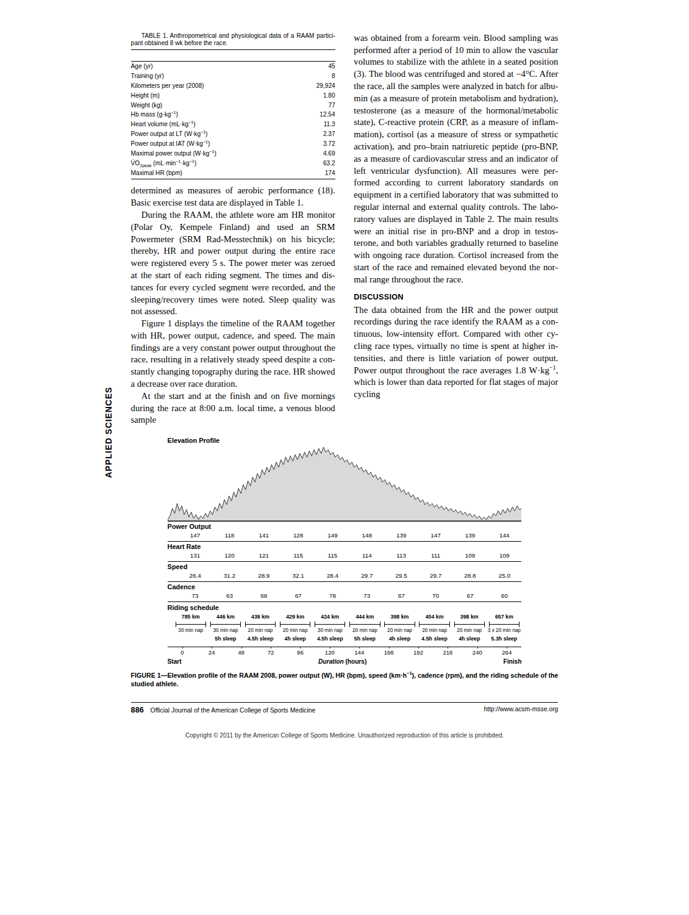APPLIED SCIENCES
TABLE 1. Anthropometrical and physiological data of a RAAM participant obtained 8 wk before the race.
| Age (yr) | 45 |
| Training (yr) | 8 |
| Kilometers per year (2008) | 29,924 |
| Height (m) | 1.80 |
| Weight (kg) | 77 |
| Hb mass (g·kg −1 ) | 12.54 |
| Heart volume (mL·kg −1 ) | 11.3 |
| Power output at LT (W·kg −1 ) | 2.37 |
| Power output at IAT (W·kg −1 ) | 3.72 |
| Maximal power output (W·kg −1 ) | 4.69 |
| V̇O 2peak (mL·min −1 ·kg −1 ) | 63.2 |
| Maximal HR (bpm) | 174 |
determined as measures of aerobic performance (18). Basic exercise test data are displayed in Table 1.
During the RAAM, the athlete wore am HR monitor (Polar Oy, Kempele Finland) and used an SRM Powermeter (SRM Rad-Messtechnik) on his bicycle; thereby, HR and power output during the entire race were registered every 5 s. The power meter was zeroed at the start of each riding segment. The times and distances for every cycled segment were recorded, and the sleeping/recovery times were noted. Sleep quality was not assessed.
Figure 1 displays the timeline of the RAAM together with HR, power output, cadence, and speed. The main findings are a very constant power output throughout the race, resulting in a relatively steady speed despite a constantly changing topography during the race. HR showed a decrease over race duration.
At the start and at the finish and on five mornings during the race at 8:00 a.m. local time, a venous blood sample
was obtained from a forearm vein. Blood sampling was performed after a period of 10 min to allow the vascular volumes to stabilize with the athlete in a seated position (3). The blood was centrifuged and stored at −4°C. After the race, all the samples were analyzed in batch for albumin (as a measure of protein metabolism and hydration), testosterone (as a measure of the hormonal/metabolic state), C-reactive protein (CRP, as a measure of inflammation), cortisol (as a measure of stress or sympathetic activation), and pro–brain natriuretic peptide (pro-BNP, as a measure of cardiovascular stress and an indicator of left ventricular dysfunction). All measures were performed according to current laboratory standards on equipment in a certified laboratory that was submitted to regular internal and external quality controls. The laboratory values are displayed in Table 2. The main results were an initial rise in pro-BNP and a drop in testosterone, and both variables gradually returned to baseline with ongoing race duration. Cortisol increased from the start of the race and remained elevated beyond the normal range throughout the race.
DISCUSSION
The data obtained from the HR and the power output recordings during the race identify the RAAM as a continuous, low-intensity effort. Compared with other cycling race types, virtually no time is spent at higher intensities, and there is little variation of power output. Power output throughout the race averages 1.8 W·kg−1, which is lower than data reported for flat stages of major cycling
Elevation Profile
Power Output
147118141128149148139147139144
Heart Rate
131120121115115114113111109109
Speed
26.431.228.932.128.429.729.529.728.825.0
Cadence
73636867787367706760
Riding schedule
785 km 446 km 439 km 429 km 424 km 444 km 398 km 404 km 398 km 657 km
30 min nap 30 min nap 20 min nap 20 min nap 30 min nap 20 min nap 20 min nap 20 min nap 20 min nap 3 x 20 min nap
5h sleep 4.5h sleep 4h sleep 4.5h sleep 5h sleep 4h sleep 4.5h sleep 4h sleep 5.3h sleep
024487296120144168192216240264
Start Duration (hours) Finish
FIGURE 1—Elevation profile of the RAAM 2008, power output (W), HR (bpm), speed (km·h−1), cadence (rpm), and the riding schedule of the studied athlete.
886 Official Journal of the American College of Sports Medicine
http://www.acsm-msse.org
Copyright © 2011 by the American College of Sports Medicine. Unauthorized reproduction of this article is prohibited.